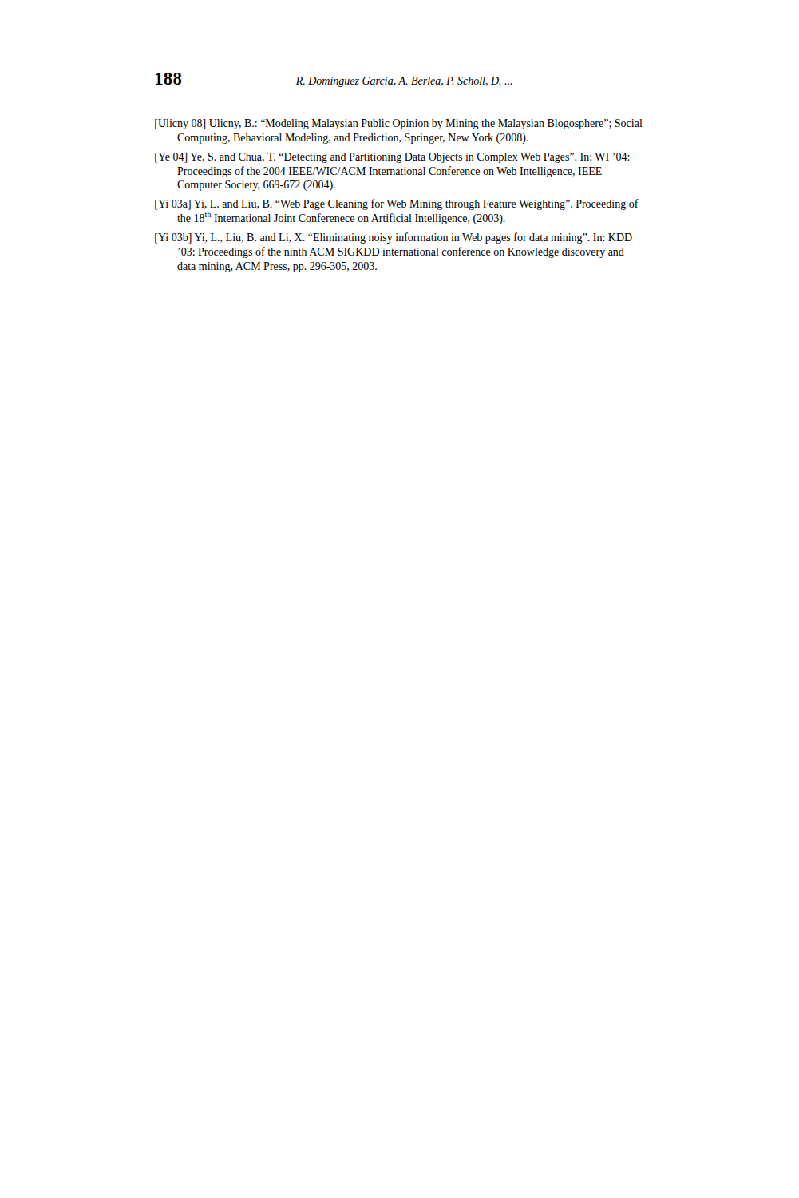188
R. Domínguez García, A. Berlea, P. Scholl, D. ...
[Ulicny 08] Ulicny, B.: “Modeling Malaysian Public Opinion by Mining the Malaysian Blogosphere”; Social Computing, Behavioral Modeling, and Prediction, Springer, New York (2008).
[Ye 04] Ye, S. and Chua, T. “Detecting and Partitioning Data Objects in Complex Web Pages”. In: WI ’04: Proceedings of the 2004 IEEE/WIC/ACM International Conference on Web Intelligence, IEEE Computer Society, 669-672 (2004).
[Yi 03a] Yi, L. and Liu, B. “Web Page Cleaning for Web Mining through Feature Weighting”. Proceeding of the 18th International Joint Conferenece on Artificial Intelligence, (2003).
[Yi 03b] Yi, L., Liu, B. and Li, X. “Eliminating noisy information in Web pages for data mining”. In: KDD ’03: Proceedings of the ninth ACM SIGKDD international conference on Knowledge discovery and data mining, ACM Press, pp. 296-305, 2003.